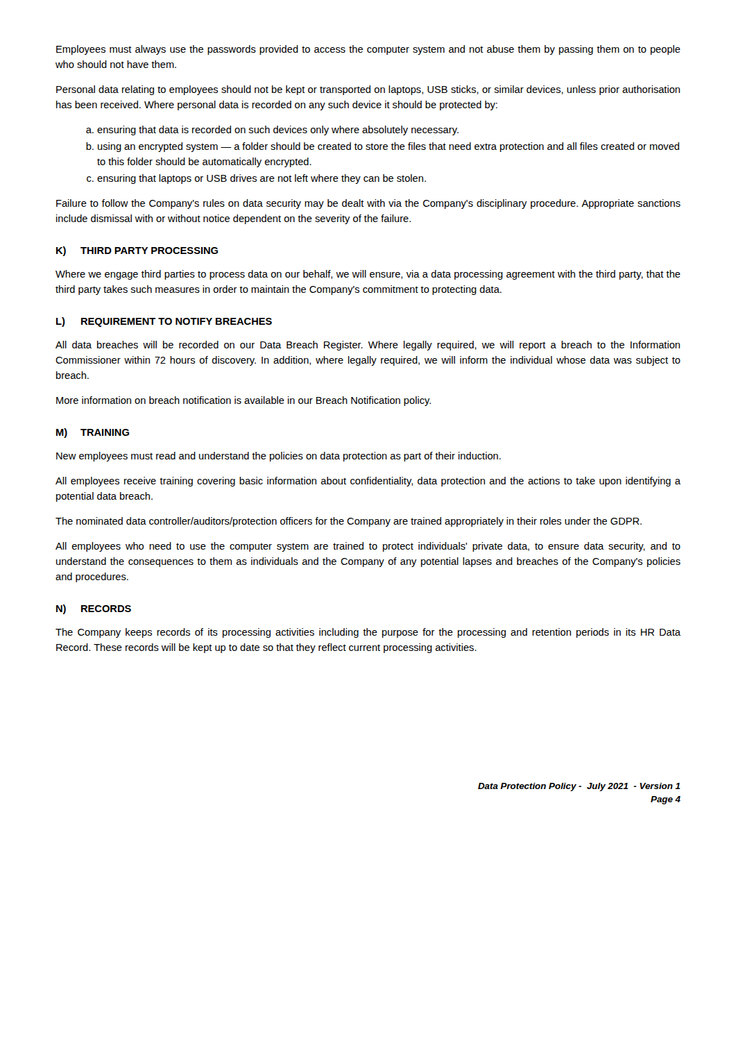Employees must always use the passwords provided to access the computer system and not abuse them by passing them on to people who should not have them.
Personal data relating to employees should not be kept or transported on laptops, USB sticks, or similar devices, unless prior authorisation has been received. Where personal data is recorded on any such device it should be protected by:
ensuring that data is recorded on such devices only where absolutely necessary.
using an encrypted system — a folder should be created to store the files that need extra protection and all files created or moved to this folder should be automatically encrypted.
ensuring that laptops or USB drives are not left where they can be stolen.
Failure to follow the Company's rules on data security may be dealt with via the Company's disciplinary procedure. Appropriate sanctions include dismissal with or without notice dependent on the severity of the failure.
K) THIRD PARTY PROCESSING
Where we engage third parties to process data on our behalf, we will ensure, via a data processing agreement with the third party, that the third party takes such measures in order to maintain the Company's commitment to protecting data.
L) REQUIREMENT TO NOTIFY BREACHES
All data breaches will be recorded on our Data Breach Register. Where legally required, we will report a breach to the Information Commissioner within 72 hours of discovery. In addition, where legally required, we will inform the individual whose data was subject to breach.
More information on breach notification is available in our Breach Notification policy.
M) TRAINING
New employees must read and understand the policies on data protection as part of their induction.
All employees receive training covering basic information about confidentiality, data protection and the actions to take upon identifying a potential data breach.
The nominated data controller/auditors/protection officers for the Company are trained appropriately in their roles under the GDPR.
All employees who need to use the computer system are trained to protect individuals' private data, to ensure data security, and to understand the consequences to them as individuals and the Company of any potential lapses and breaches of the Company's policies and procedures.
N) RECORDS
The Company keeps records of its processing activities including the purpose for the processing and retention periods in its HR Data Record. These records will be kept up to date so that they reflect current processing activities.
Data Protection Policy - July 2021 - Version 1
Page 4